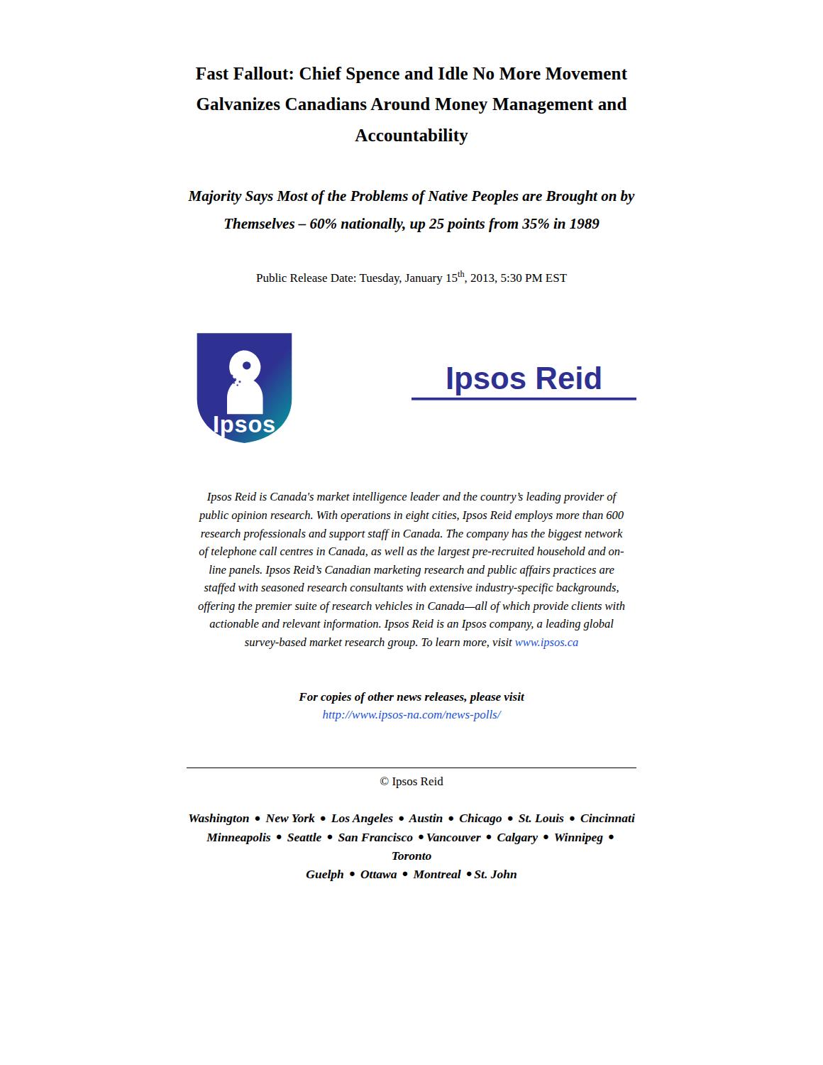Fast Fallout: Chief Spence and Idle No More Movement Galvanizes Canadians Around Money Management and Accountability
Majority Says Most of the Problems of Native Peoples are Brought on by Themselves – 60% nationally, up 25 points from 35% in 1989
Public Release Date: Tuesday, January 15th, 2013, 5:30 PM EST
Ipsos
Ipsos Reid
Ipsos Reid is Canada's market intelligence leader and the country’s leading provider of public opinion research. With operations in eight cities, Ipsos Reid employs more than 600 research professionals and support staff in Canada. The company has the biggest network of telephone call centres in Canada, as well as the largest pre-recruited household and on-line panels. Ipsos Reid’s Canadian marketing research and public affairs practices are staffed with seasoned research consultants with extensive industry-specific backgrounds, offering the premier suite of research vehicles in Canada—all of which provide clients with actionable and relevant information. Ipsos Reid is an Ipsos company, a leading global survey-based market research group. To learn more, visit www.ipsos.ca
For copies of other news releases, please visit
http://www.ipsos-na.com/news-polls/
© Ipsos Reid
Washington ● New York ● Los Angeles ● Austin ● Chicago ● St. Louis ● Cincinnati
Minneapolis ● Seattle ● San Francisco ●Vancouver ● Calgary ● Winnipeg ● Toronto
Guelph ● Ottawa ● Montreal ●St. John